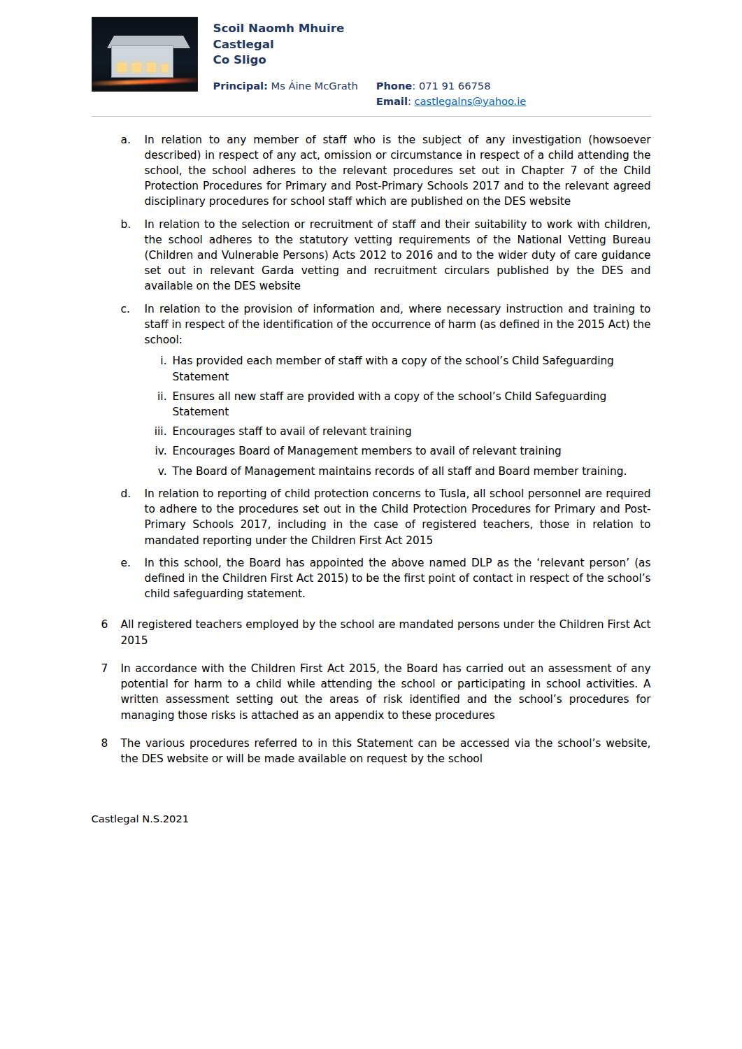Scoil Naomh Mhuire Castlegal Co Sligo
Principal: Ms Áine McGrath
Phone: 071 91 66758
Email: castlegalns@yahoo.ie
In relation to any member of staff who is the subject of any investigation (howsoever described) in respect of any act, omission or circumstance in respect of a child attending the school, the school adheres to the relevant procedures set out in Chapter 7 of the Child Protection Procedures for Primary and Post-Primary Schools 2017 and to the relevant agreed disciplinary procedures for school staff which are published on the DES website
In relation to the selection or recruitment of staff and their suitability to work with children, the school adheres to the statutory vetting requirements of the National Vetting Bureau (Children and Vulnerable Persons) Acts 2012 to 2016 and to the wider duty of care guidance set out in relevant Garda vetting and recruitment circulars published by the DES and available on the DES website
In relation to the provision of information and, where necessary instruction and training to staff in respect of the identification of the occurrence of harm (as defined in the 2015 Act) the school:
Has provided each member of staff with a copy of the school’s Child Safeguarding Statement
Ensures all new staff are provided with a copy of the school’s Child Safeguarding Statement
Encourages staff to avail of relevant training
Encourages Board of Management members to avail of relevant training
The Board of Management maintains records of all staff and Board member training.
In relation to reporting of child protection concerns to Tusla, all school personnel are required to adhere to the procedures set out in the Child Protection Procedures for Primary and Post-Primary Schools 2017, including in the case of registered teachers, those in relation to mandated reporting under the Children First Act 2015
In this school, the Board has appointed the above named DLP as the ‘relevant person’ (as defined in the Children First Act 2015) to be the first point of contact in respect of the school’s child safeguarding statement.
All registered teachers employed by the school are mandated persons under the Children First Act 2015
In accordance with the Children First Act 2015, the Board has carried out an assessment of any potential for harm to a child while attending the school or participating in school activities. A written assessment setting out the areas of risk identified and the school’s procedures for managing those risks is attached as an appendix to these procedures
The various procedures referred to in this Statement can be accessed via the school’s website, the DES website or will be made available on request by the school
Castlegal N.S.2021